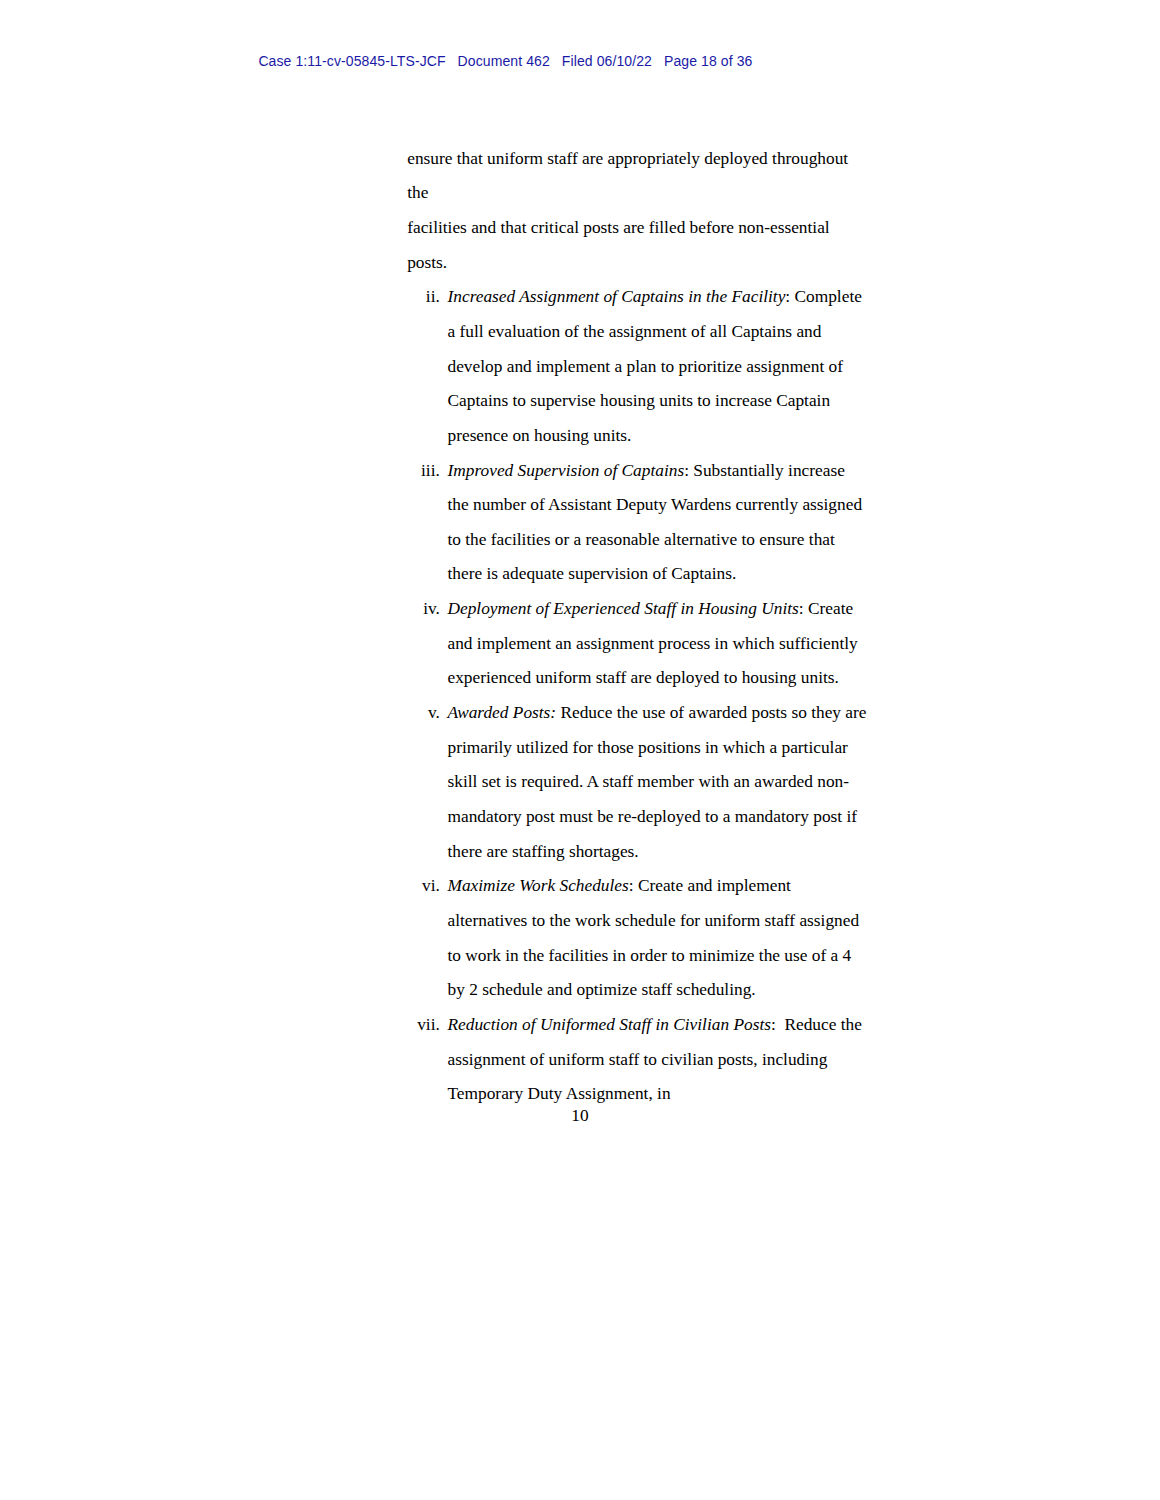Case 1:11-cv-05845-LTS-JCF Document 462 Filed 06/10/22 Page 18 of 36
ensure that uniform staff are appropriately deployed throughout the
facilities and that critical posts are filled before non-essential posts.
ii. Increased Assignment of Captains in the Facility: Complete a full evaluation of the assignment of all Captains and develop and implement a plan to prioritize assignment of Captains to supervise housing units to increase Captain presence on housing units.
iii. Improved Supervision of Captains: Substantially increase the number of Assistant Deputy Wardens currently assigned to the facilities or a reasonable alternative to ensure that there is adequate supervision of Captains.
iv. Deployment of Experienced Staff in Housing Units: Create and implement an assignment process in which sufficiently experienced uniform staff are deployed to housing units.
v. Awarded Posts: Reduce the use of awarded posts so they are primarily utilized for those positions in which a particular skill set is required. A staff member with an awarded non-mandatory post must be re-deployed to a mandatory post if there are staffing shortages.
vi. Maximize Work Schedules: Create and implement alternatives to the work schedule for uniform staff assigned to work in the facilities in order to minimize the use of a 4 by 2 schedule and optimize staff scheduling.
vii. Reduction of Uniformed Staff in Civilian Posts: Reduce the assignment of uniform staff to civilian posts, including Temporary Duty Assignment, in
10